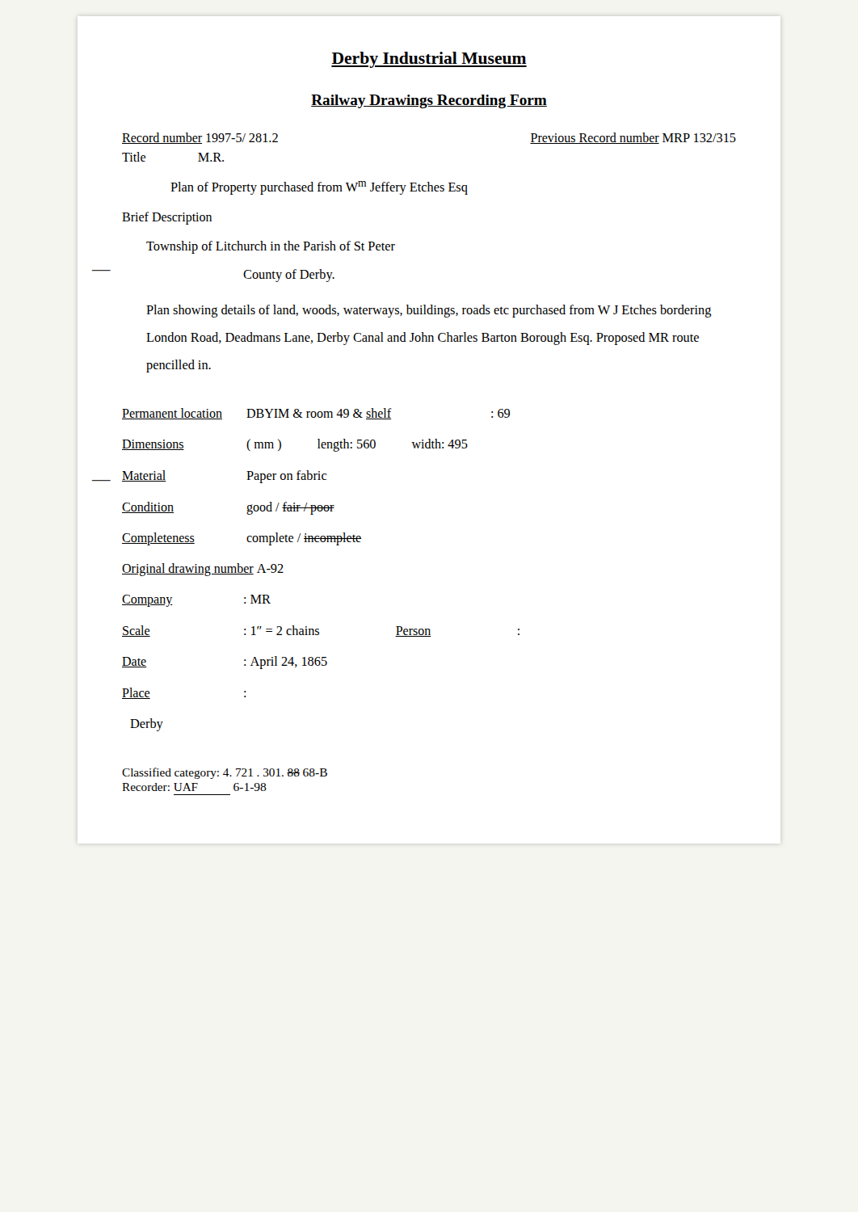— —
Derby Industrial Museum
Railway Drawings Recording Form
Record number 1997-5/ 281.2
Previous Record number MRP 132/315
Title M.R.
Plan of Property purchased from Wm Jeffery Etches Esq
Brief Description
Township of Litchurch in the Parish of St Peter
County of Derby.
Plan showing details of land, woods, waterways, buildings, roads etc purchased from W J Etches bordering London Road, Deadmans Lane, Derby Canal and John Charles Barton Borough Esq. Proposed MR route pencilled in.
Permanent location DBYIM & room 49 & shelf : 69
Dimensions ( mm ) length: 560 width: 495
Material Paper on fabric
Condition good / fair / poor
Completeness complete / incomplete
Original drawing number A-92
Company: MR
Scale: 1″ = 2 chains Person:
Date: April 24, 1865
Place:
Derby
Classified category: 4. 721 . 301. 88 68-B
Recorder: UAF 6-1-98